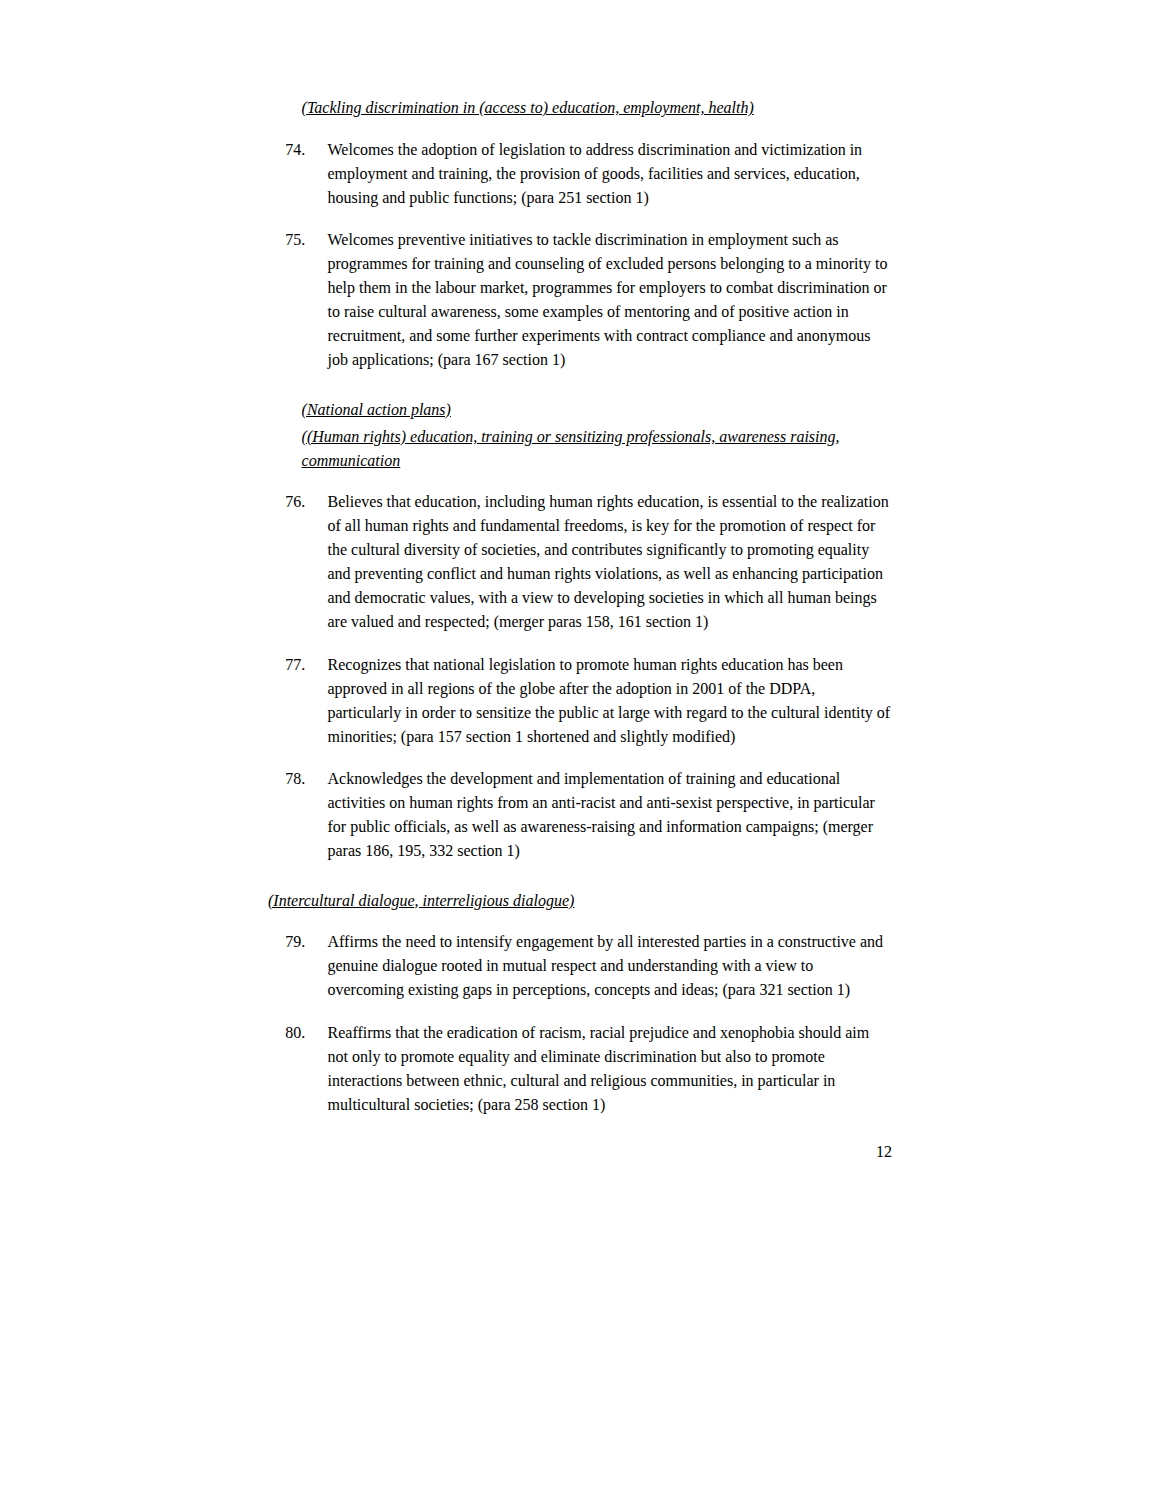(Tackling discrimination in (access to) education, employment, health)
74.
Welcomes the adoption of legislation to address discrimination and victimization in employment and training, the provision of goods, facilities and services, education, housing and public functions; (para 251 section 1)
75.
Welcomes preventive initiatives to tackle discrimination in employment such as programmes for training and counseling of excluded persons belonging to a minority to help them in the labour market, programmes for employers to combat discrimination or to raise cultural awareness, some examples of mentoring and of positive action in recruitment, and some further experiments with contract compliance and anonymous job applications; (para 167 section 1)
(National action plans)
((Human rights) education, training or sensitizing professionals, awareness raising, communication
76.
Believes that education, including human rights education, is essential to the realization of all human rights and fundamental freedoms, is key for the promotion of respect for the cultural diversity of societies, and contributes significantly to promoting equality and preventing conflict and human rights violations, as well as enhancing participation and democratic values, with a view to developing societies in which all human beings are valued and respected; (merger paras 158, 161 section 1)
77.
Recognizes that national legislation to promote human rights education has been approved in all regions of the globe after the adoption in 2001 of the DDPA, particularly in order to sensitize the public at large with regard to the cultural identity of minorities; (para 157 section 1 shortened and slightly modified)
78.
Acknowledges the development and implementation of training and educational activities on human rights from an anti-racist and anti-sexist perspective, in particular for public officials, as well as awareness-raising and information campaigns; (merger paras 186, 195, 332 section 1)
(Intercultural dialogue, interreligious dialogue)
79.
Affirms the need to intensify engagement by all interested parties in a constructive and genuine dialogue rooted in mutual respect and understanding with a view to overcoming existing gaps in perceptions, concepts and ideas; (para 321 section 1)
80.
Reaffirms that the eradication of racism, racial prejudice and xenophobia should aim not only to promote equality and eliminate discrimination but also to promote interactions between ethnic, cultural and religious communities, in particular in multicultural societies; (para 258 section 1)
12